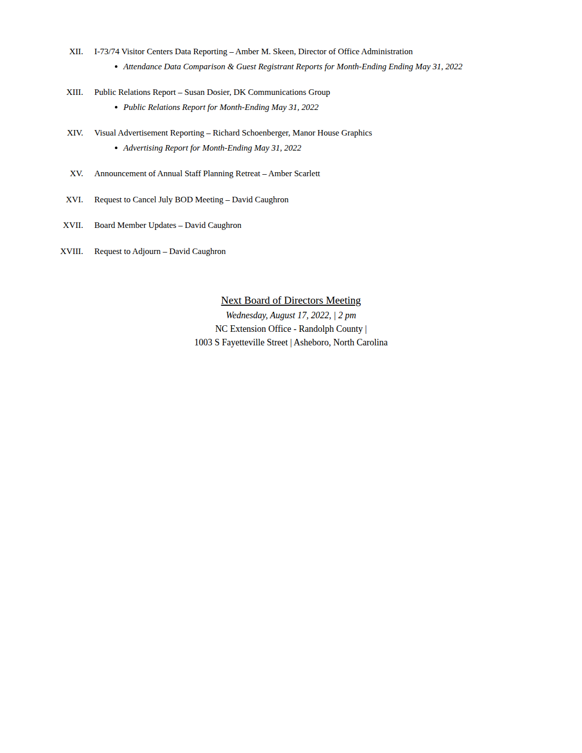I-73/74 Visitor Centers Data Reporting – Amber M. Skeen, Director of Office Administration
Attendance Data Comparison & Guest Registrant Reports for Month-Ending Ending May 31, 2022
Public Relations Report – Susan Dosier, DK Communications Group
Public Relations Report for Month-Ending May 31, 2022
Visual Advertisement Reporting – Richard Schoenberger, Manor House Graphics
Advertising Report for Month-Ending May 31, 2022
Announcement of Annual Staff Planning Retreat – Amber Scarlett
Request to Cancel July BOD Meeting – David Caughron
Board Member Updates – David Caughron
Request to Adjourn – David Caughron
Next Board of Directors Meeting
Wednesday, August 17, 2022, | 2 pm
NC Extension Office - Randolph County |
1003 S Fayetteville Street | Asheboro, North Carolina